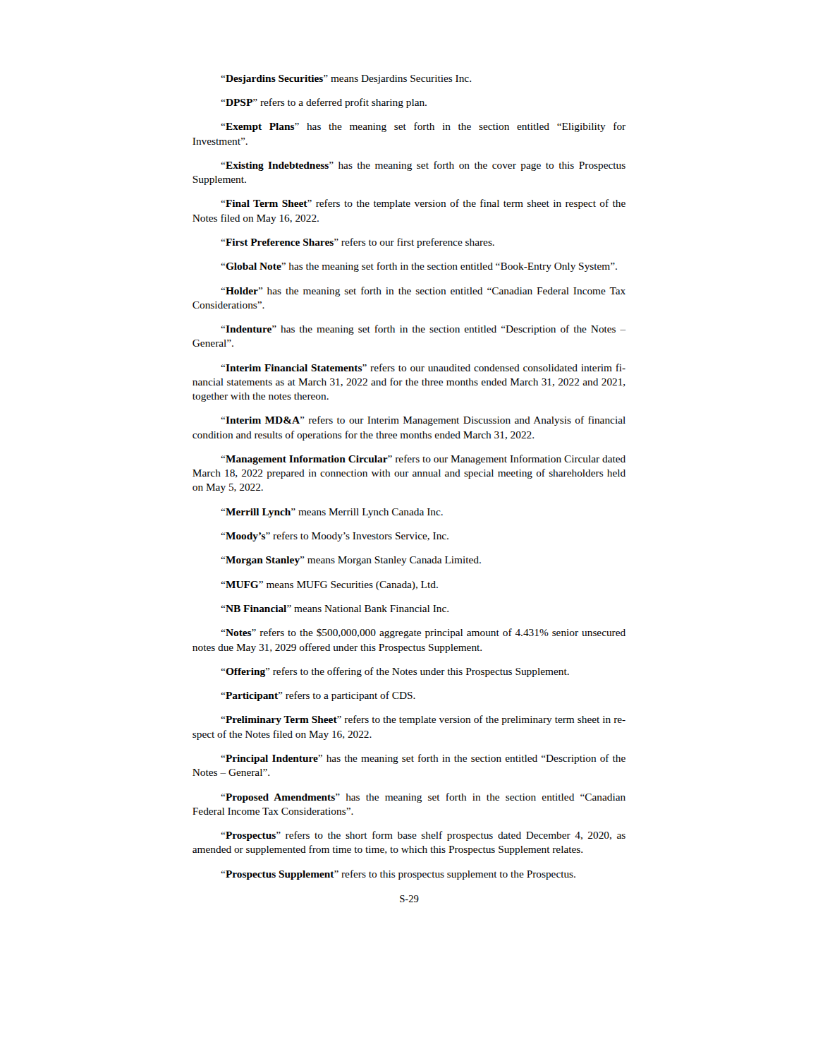“Desjardins Securities” means Desjardins Securities Inc.
“DPSP” refers to a deferred profit sharing plan.
“Exempt Plans” has the meaning set forth in the section entitled “Eligibility for Investment”.
“Existing Indebtedness” has the meaning set forth on the cover page to this Prospectus Supplement.
“Final Term Sheet” refers to the template version of the final term sheet in respect of the Notes filed on May 16, 2022.
“First Preference Shares” refers to our first preference shares.
“Global Note” has the meaning set forth in the section entitled “Book-Entry Only System”.
“Holder” has the meaning set forth in the section entitled “Canadian Federal Income Tax Considerations”.
“Indenture” has the meaning set forth in the section entitled “Description of the Notes – General”.
“Interim Financial Statements” refers to our unaudited condensed consolidated interim financial statements as at March 31, 2022 and for the three months ended March 31, 2022 and 2021, together with the notes thereon.
“Interim MD&A” refers to our Interim Management Discussion and Analysis of financial condition and results of operations for the three months ended March 31, 2022.
“Management Information Circular” refers to our Management Information Circular dated March 18, 2022 prepared in connection with our annual and special meeting of shareholders held on May 5, 2022.
“Merrill Lynch” means Merrill Lynch Canada Inc.
“Moody’s” refers to Moody’s Investors Service, Inc.
“Morgan Stanley” means Morgan Stanley Canada Limited.
“MUFG” means MUFG Securities (Canada), Ltd.
“NB Financial” means National Bank Financial Inc.
“Notes” refers to the $500,000,000 aggregate principal amount of 4.431% senior unsecured notes due May 31, 2029 offered under this Prospectus Supplement.
“Offering” refers to the offering of the Notes under this Prospectus Supplement.
“Participant” refers to a participant of CDS.
“Preliminary Term Sheet” refers to the template version of the preliminary term sheet in respect of the Notes filed on May 16, 2022.
“Principal Indenture” has the meaning set forth in the section entitled “Description of the Notes – General”.
“Proposed Amendments” has the meaning set forth in the section entitled “Canadian Federal Income Tax Considerations”.
“Prospectus” refers to the short form base shelf prospectus dated December 4, 2020, as amended or supplemented from time to time, to which this Prospectus Supplement relates.
“Prospectus Supplement” refers to this prospectus supplement to the Prospectus.
S-29